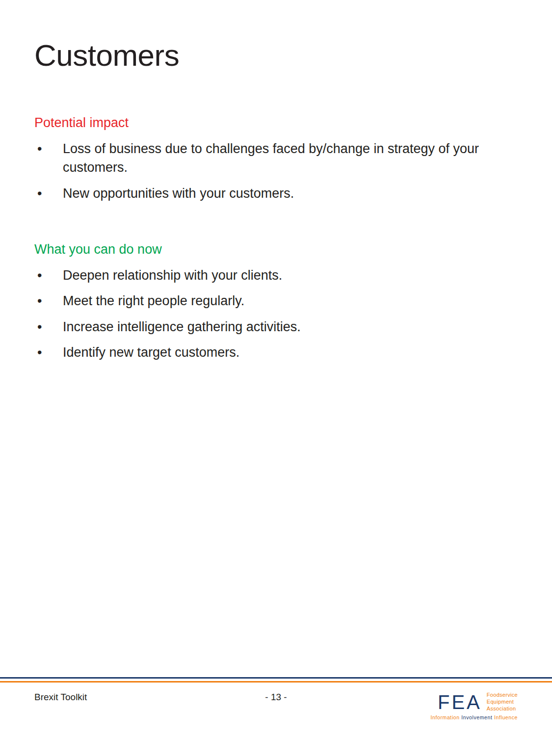Customers
Potential impact
Loss of business due to challenges faced by/change in strategy of your customers.
New opportunities with your customers.
What you can do now
Deepen relationship with your clients.
Meet the right people regularly.
Increase intelligence gathering activities.
Identify new target customers.
Brexit Toolkit
FEA Foodservice
Equipment
Association
Information Involvement Influence
- 13 -